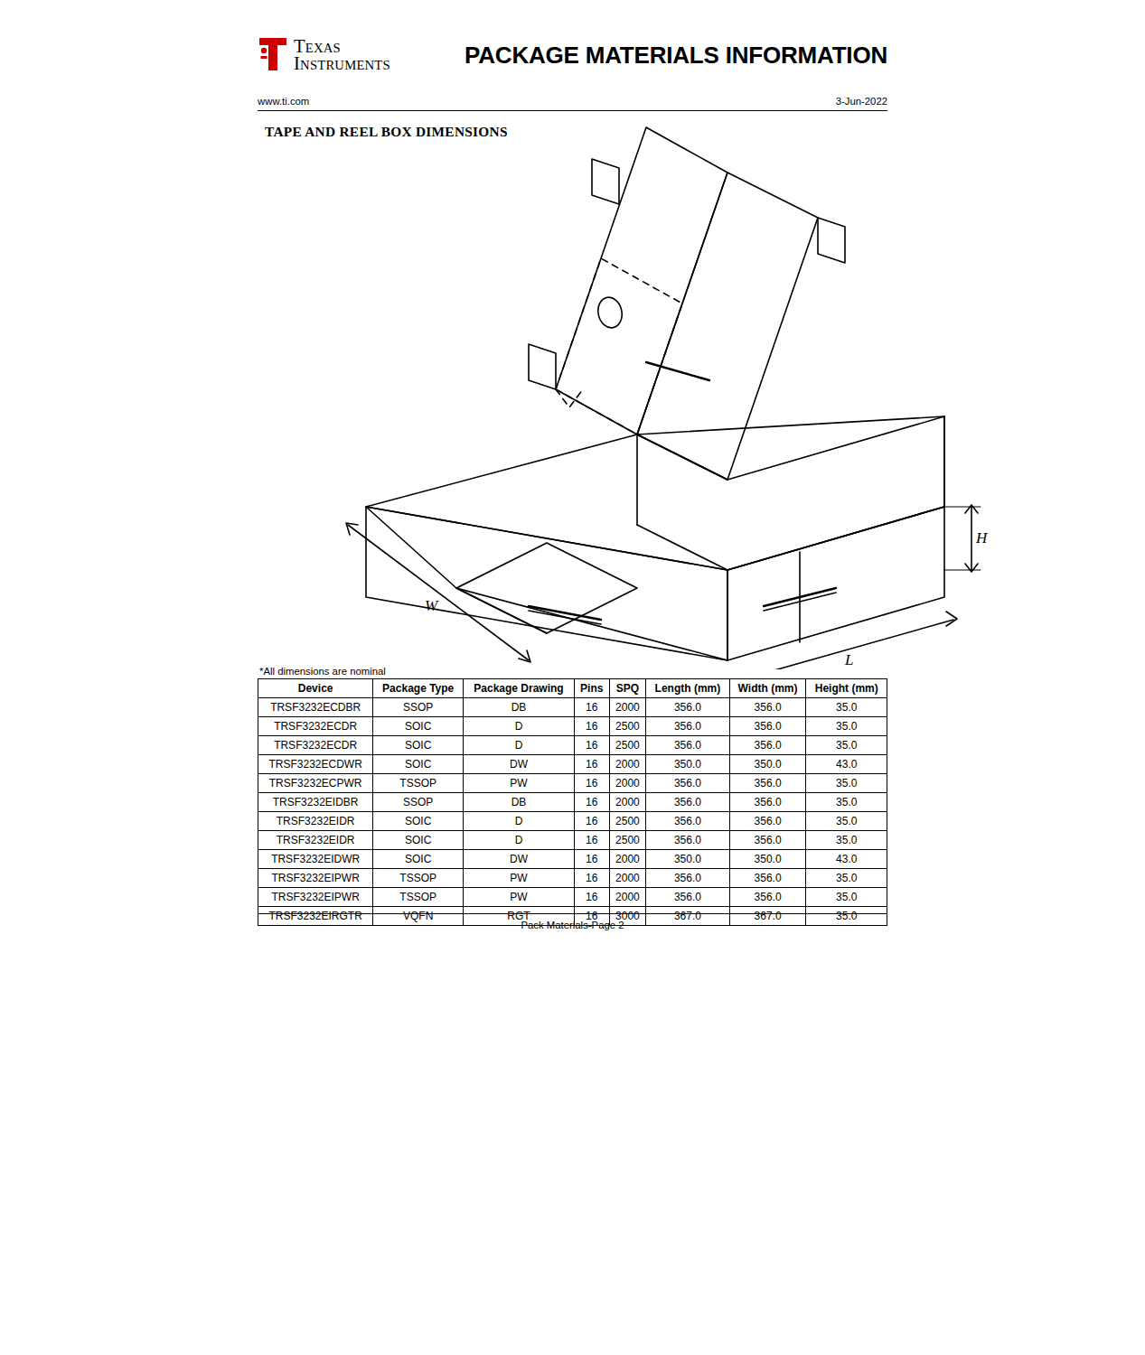TEXAS
INSTRUMENTS
PACKAGE MATERIALS INFORMATION
www.ti.com
3-Jun-2022
TAPE AND REEL BOX DIMENSIONS
H L W
*All dimensions are nominal
| Device | Package Type | Package Drawing | Pins | SPQ | Length (mm) | Width (mm) | Height (mm) |
| --- | --- | --- | --- | --- | --- | --- | --- |
| TRSF3232ECDBR | SSOP | DB | 16 | 2000 | 356.0 | 356.0 | 35.0 |
| TRSF3232ECDR | SOIC | D | 16 | 2500 | 356.0 | 356.0 | 35.0 |
| TRSF3232ECDR | SOIC | D | 16 | 2500 | 356.0 | 356.0 | 35.0 |
| TRSF3232ECDWR | SOIC | DW | 16 | 2000 | 350.0 | 350.0 | 43.0 |
| TRSF3232ECPWR | TSSOP | PW | 16 | 2000 | 356.0 | 356.0 | 35.0 |
| TRSF3232EIDBR | SSOP | DB | 16 | 2000 | 356.0 | 356.0 | 35.0 |
| TRSF3232EIDR | SOIC | D | 16 | 2500 | 356.0 | 356.0 | 35.0 |
| TRSF3232EIDR | SOIC | D | 16 | 2500 | 356.0 | 356.0 | 35.0 |
| TRSF3232EIDWR | SOIC | DW | 16 | 2000 | 350.0 | 350.0 | 43.0 |
| TRSF3232EIPWR | TSSOP | PW | 16 | 2000 | 356.0 | 356.0 | 35.0 |
| TRSF3232EIPWR | TSSOP | PW | 16 | 2000 | 356.0 | 356.0 | 35.0 |
| TRSF3232EIRGTR | VQFN | RGT | 16 | 3000 | 367.0 | 367.0 | 35.0 |
Pack Materials-Page 2